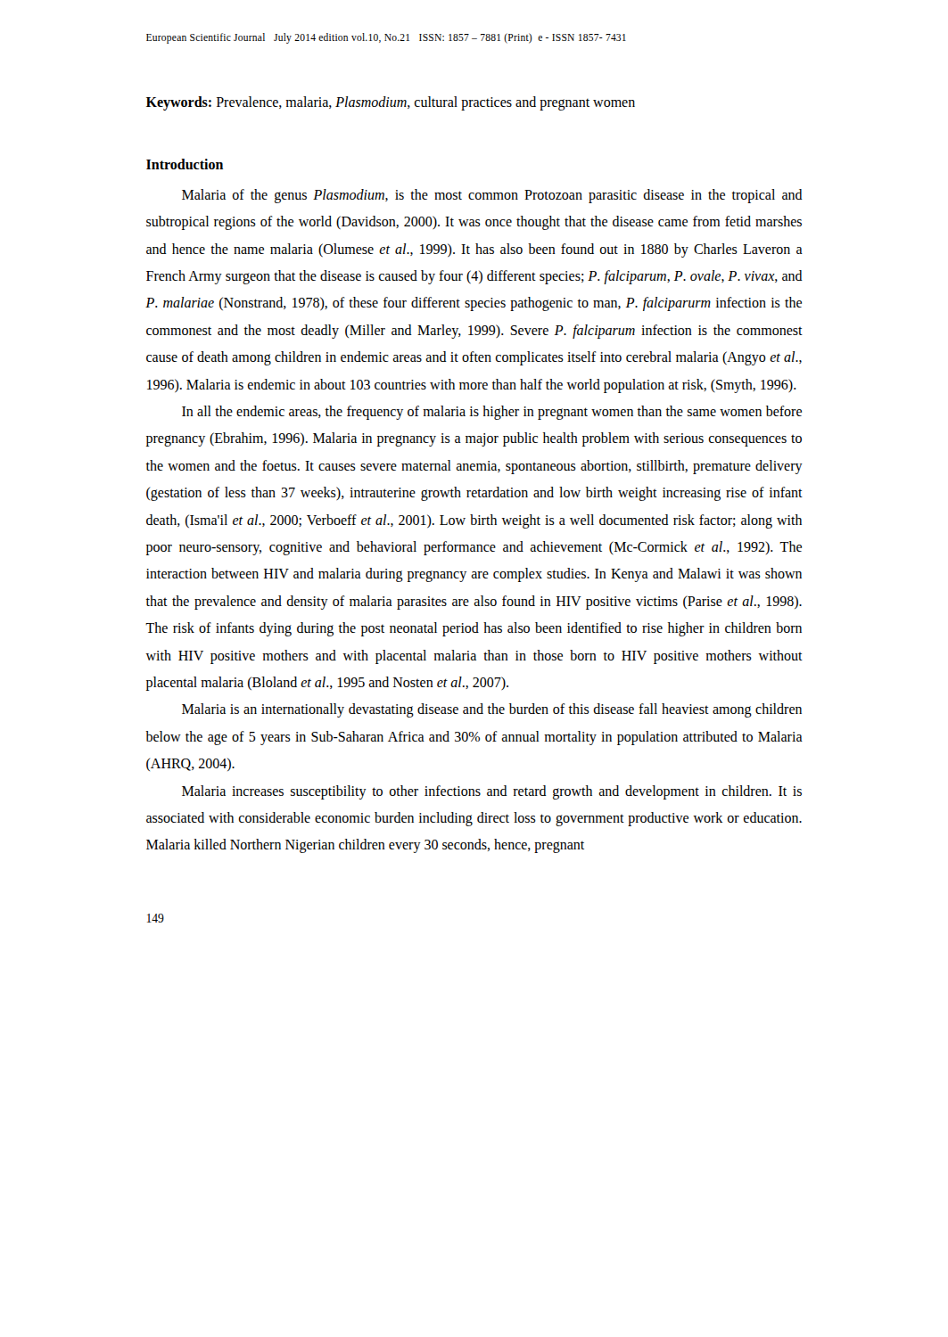European Scientific Journal July 2014 edition vol.10, No.21 ISSN: 1857 – 7881 (Print) e - ISSN 1857- 7431
Keywords: Prevalence, malaria, Plasmodium, cultural practices and pregnant women
Introduction
Malaria of the genus Plasmodium, is the most common Protozoan parasitic disease in the tropical and subtropical regions of the world (Davidson, 2000). It was once thought that the disease came from fetid marshes and hence the name malaria (Olumese et al., 1999). It has also been found out in 1880 by Charles Laveron a French Army surgeon that the disease is caused by four (4) different species; P. falciparum, P. ovale, P. vivax, and P. malariae (Nonstrand, 1978), of these four different species pathogenic to man, P. falciparurm infection is the commonest and the most deadly (Miller and Marley, 1999). Severe P. falciparum infection is the commonest cause of death among children in endemic areas and it often complicates itself into cerebral malaria (Angyo et al., 1996). Malaria is endemic in about 103 countries with more than half the world population at risk, (Smyth, 1996).
In all the endemic areas, the frequency of malaria is higher in pregnant women than the same women before pregnancy (Ebrahim, 1996). Malaria in pregnancy is a major public health problem with serious consequences to the women and the foetus. It causes severe maternal anemia, spontaneous abortion, stillbirth, premature delivery (gestation of less than 37 weeks), intrauterine growth retardation and low birth weight increasing rise of infant death, (Isma'il et al., 2000; Verboeff et al., 2001). Low birth weight is a well documented risk factor; along with poor neuro-sensory, cognitive and behavioral performance and achievement (Mc-Cormick et al., 1992). The interaction between HIV and malaria during pregnancy are complex studies. In Kenya and Malawi it was shown that the prevalence and density of malaria parasites are also found in HIV positive victims (Parise et al., 1998). The risk of infants dying during the post neonatal period has also been identified to rise higher in children born with HIV positive mothers and with placental malaria than in those born to HIV positive mothers without placental malaria (Bloland et al., 1995 and Nosten et al., 2007).
Malaria is an internationally devastating disease and the burden of this disease fall heaviest among children below the age of 5 years in Sub-Saharan Africa and 30% of annual mortality in population attributed to Malaria (AHRQ, 2004).
Malaria increases susceptibility to other infections and retard growth and development in children. It is associated with considerable economic burden including direct loss to government productive work or education. Malaria killed Northern Nigerian children every 30 seconds, hence, pregnant
149